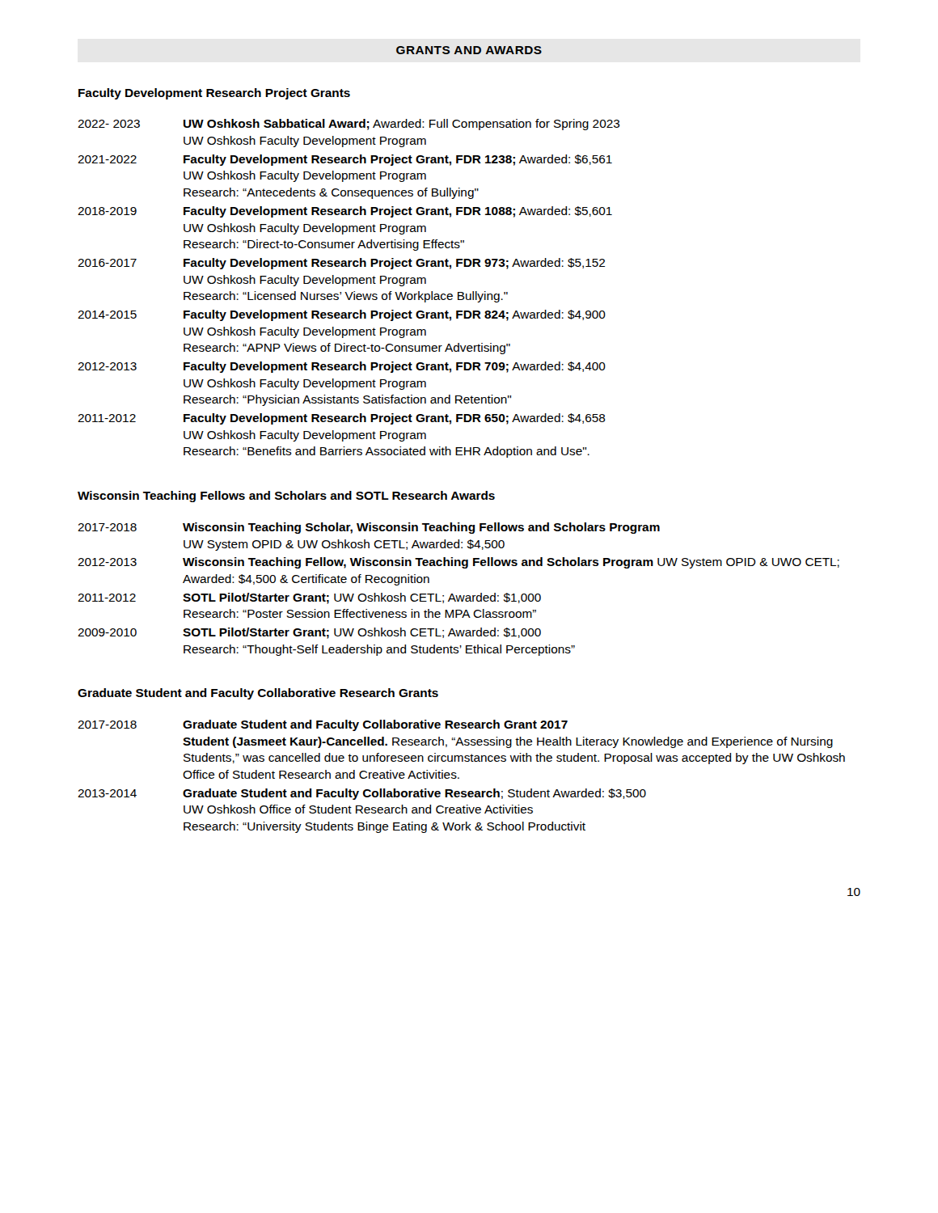GRANTS AND AWARDS
Faculty Development Research Project Grants
2022- 2023
UW Oshkosh Sabbatical Award; Awarded: Full Compensation for Spring 2023
UW Oshkosh Faculty Development Program
2021-2022
Faculty Development Research Project Grant, FDR 1238; Awarded: $6,561
UW Oshkosh Faculty Development Program
Research: “Antecedents & Consequences of Bullying"
2018-2019
Faculty Development Research Project Grant, FDR 1088; Awarded: $5,601
UW Oshkosh Faculty Development Program
Research: “Direct-to-Consumer Advertising Effects"
2016-2017
Faculty Development Research Project Grant, FDR 973; Awarded: $5,152
UW Oshkosh Faculty Development Program
Research: “Licensed Nurses’ Views of Workplace Bullying."
2014-2015
Faculty Development Research Project Grant, FDR 824; Awarded: $4,900
UW Oshkosh Faculty Development Program
Research: “APNP Views of Direct-to-Consumer Advertising"
2012-2013
Faculty Development Research Project Grant, FDR 709; Awarded: $4,400
UW Oshkosh Faculty Development Program
Research: “Physician Assistants Satisfaction and Retention"
2011-2012
Faculty Development Research Project Grant, FDR 650; Awarded: $4,658
UW Oshkosh Faculty Development Program
Research: “Benefits and Barriers Associated with EHR Adoption and Use".
Wisconsin Teaching Fellows and Scholars and SOTL Research Awards
2017-2018
Wisconsin Teaching Scholar, Wisconsin Teaching Fellows and Scholars Program
UW System OPID & UW Oshkosh CETL; Awarded: $4,500
2012-2013
Wisconsin Teaching Fellow, Wisconsin Teaching Fellows and Scholars Program UW System OPID & UWO CETL; Awarded: $4,500 & Certificate of Recognition
2011-2012
SOTL Pilot/Starter Grant; UW Oshkosh CETL; Awarded: $1,000
Research: “Poster Session Effectiveness in the MPA Classroom”
2009-2010
SOTL Pilot/Starter Grant; UW Oshkosh CETL; Awarded: $1,000
Research: “Thought-Self Leadership and Students’ Ethical Perceptions”
Graduate Student and Faculty Collaborative Research Grants
2017-2018
Graduate Student and Faculty Collaborative Research Grant 2017
Student (Jasmeet Kaur)-Cancelled. Research, “Assessing the Health Literacy Knowledge and Experience of Nursing Students,” was cancelled due to unforeseen circumstances with the student. Proposal was accepted by the UW Oshkosh Office of Student Research and Creative Activities.
2013-2014
Graduate Student and Faculty Collaborative Research; Student Awarded: $3,500
UW Oshkosh Office of Student Research and Creative Activities
Research: “University Students Binge Eating & Work & School Productivit
10